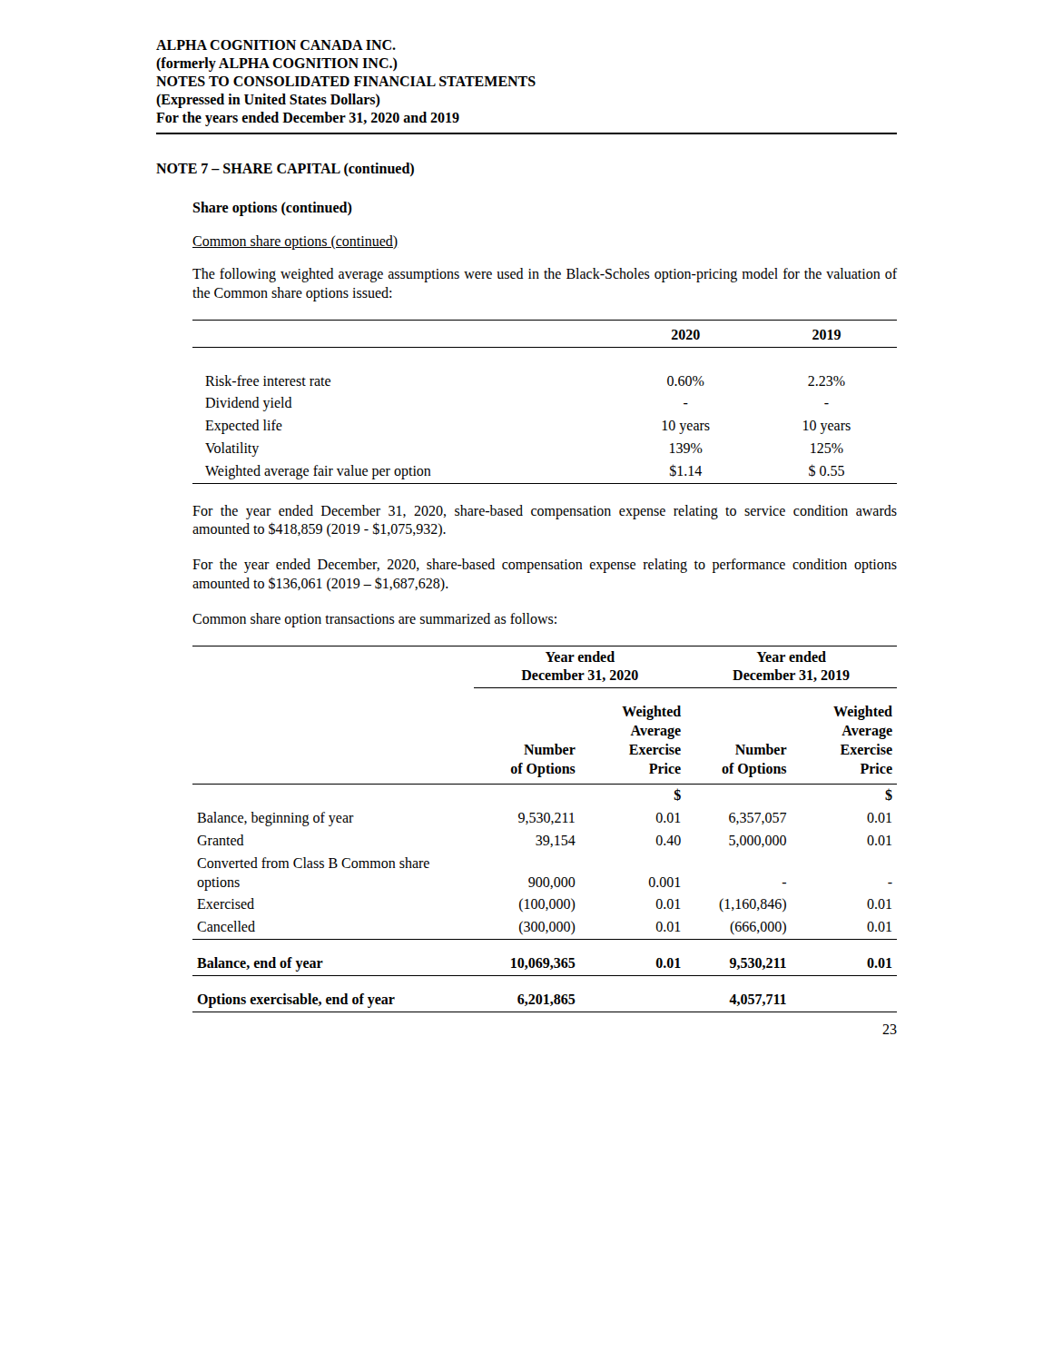ALPHA COGNITION CANADA INC.
(formerly ALPHA COGNITION INC.)
NOTES TO CONSOLIDATED FINANCIAL STATEMENTS
(Expressed in United States Dollars)
For the years ended December 31, 2020 and 2019
NOTE 7 – SHARE CAPITAL (continued)
Share options (continued)
Common share options (continued)
The following weighted average assumptions were used in the Black-Scholes option-pricing model for the valuation of the Common share options issued:
| | 2020 | 2019 |
| --- | --- | --- |
| Risk-free interest rate | 0.60% | 2.23% |
| Dividend yield | - | - |
| Expected life | 10 years | 10 years |
| Volatility | 139% | 125% |
| Weighted average fair value per option | $1.14 | $ 0.55 |
For the year ended December 31, 2020, share-based compensation expense relating to service condition awards amounted to $418,859 (2019 - $1,075,932).
For the year ended December, 2020, share-based compensation expense relating to performance condition options amounted to $136,061 (2019 – $1,687,628).
Common share option transactions are summarized as follows:
| | Year ended December 31, 2020 | Year ended December 31, 2019 |
| | Number of Options | Weighted Average Exercise Price | Number of Options | Weighted Average Exercise Price |
| | | $ | | $ |
| Balance, beginning of year | 9,530,211 | 0.01 | 6,357,057 | 0.01 |
| Granted | 39,154 | 0.40 | 5,000,000 | 0.01 |
| Converted from Class B Common share options | 900,000 | 0.001 | - | - |
| Exercised | (100,000) | 0.01 | (1,160,846) | 0.01 |
| Cancelled | (300,000) | 0.01 | (666,000) | 0.01 |
| Balance, end of year | 10,069,365 | 0.01 | 9,530,211 | 0.01 |
| Options exercisable, end of year | 6,201,865 | | 4,057,711 | |
23